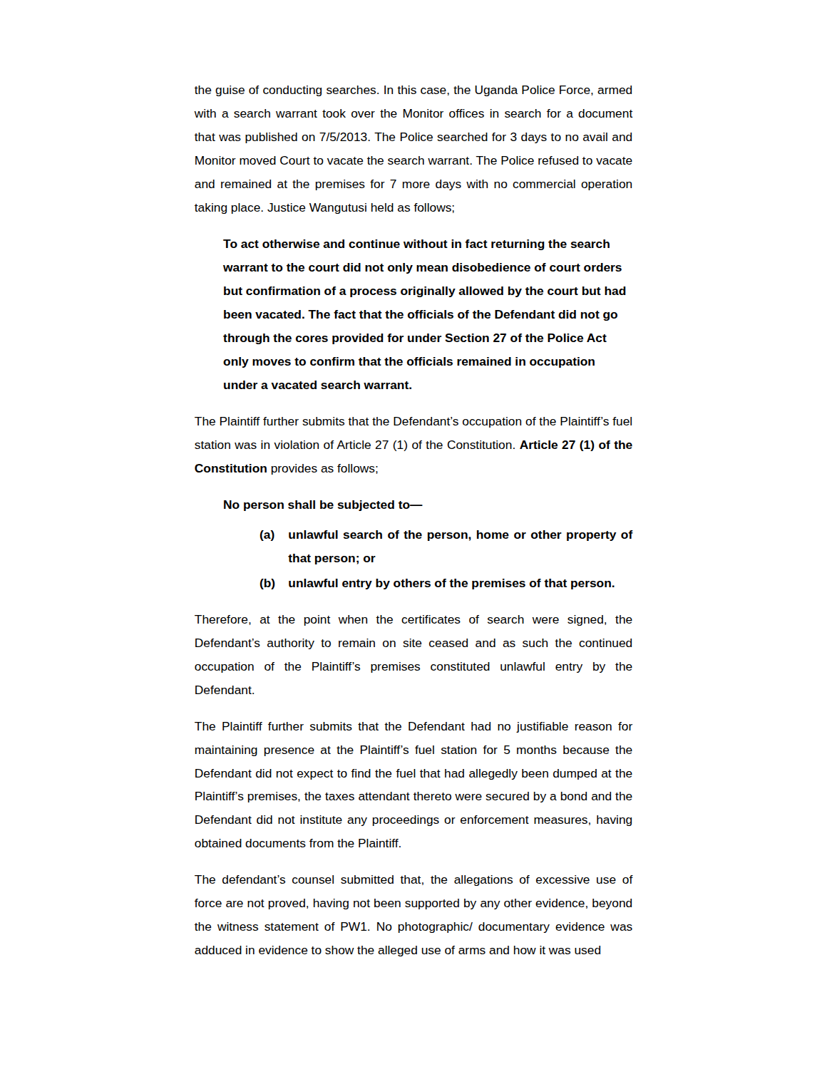the guise of conducting searches. In this case, the Uganda Police Force, armed with a search warrant took over the Monitor offices in search for a document that was published on 7/5/2013. The Police searched for 3 days to no avail and Monitor moved Court to vacate the search warrant. The Police refused to vacate and remained at the premises for 7 more days with no commercial operation taking place. Justice Wangutusi held as follows;
To act otherwise and continue without in fact returning the search warrant to the court did not only mean disobedience of court orders but confirmation of a process originally allowed by the court but had been vacated. The fact that the officials of the Defendant did not go through the cores provided for under Section 27 of the Police Act only moves to confirm that the officials remained in occupation under a vacated search warrant.
The Plaintiff further submits that the Defendant’s occupation of the Plaintiff’s fuel station was in violation of Article 27 (1) of the Constitution. Article 27 (1) of the Constitution provides as follows;
No person shall be subjected to—
(a) unlawful search of the person, home or other property of that person; or
(b) unlawful entry by others of the premises of that person.
Therefore, at the point when the certificates of search were signed, the Defendant’s authority to remain on site ceased and as such the continued occupation of the Plaintiff’s premises constituted unlawful entry by the Defendant.
The Plaintiff further submits that the Defendant had no justifiable reason for maintaining presence at the Plaintiff’s fuel station for 5 months because the Defendant did not expect to find the fuel that had allegedly been dumped at the Plaintiff’s premises, the taxes attendant thereto were secured by a bond and the Defendant did not institute any proceedings or enforcement measures, having obtained documents from the Plaintiff.
The defendant’s counsel submitted that, the allegations of excessive use of force are not proved, having not been supported by any other evidence, beyond the witness statement of PW1. No photographic/ documentary evidence was adduced in evidence to show the alleged use of arms and how it was used